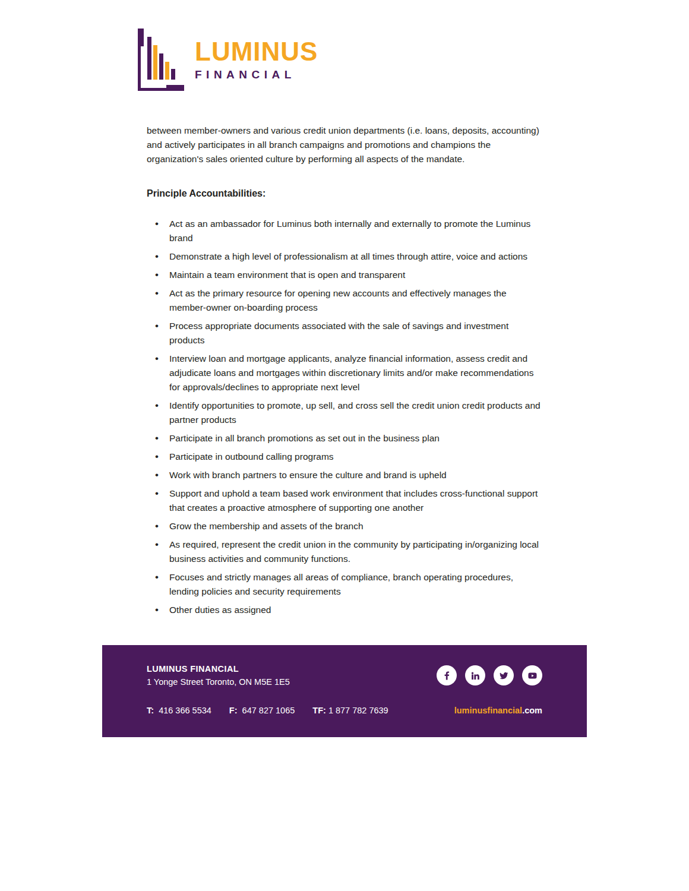LUMINUS
FINANCIAL
between member-owners and various credit union departments (i.e. loans, deposits, accounting) and actively participates in all branch campaigns and promotions and champions the organization's sales oriented culture by performing all aspects of the mandate.
Principle Accountabilities:
Act as an ambassador for Luminus both internally and externally to promote the Luminus brand
Demonstrate a high level of professionalism at all times through attire, voice and actions
Maintain a team environment that is open and transparent
Act as the primary resource for opening new accounts and effectively manages the member-owner on-boarding process
Process appropriate documents associated with the sale of savings and investment products
Interview loan and mortgage applicants, analyze financial information, assess credit and adjudicate loans and mortgages within discretionary limits and/or make recommendations for approvals/declines to appropriate next level
Identify opportunities to promote, up sell, and cross sell the credit union credit products and partner products
Participate in all branch promotions as set out in the business plan
Participate in outbound calling programs
Work with branch partners to ensure the culture and brand is upheld
Support and uphold a team based work environment that includes cross-functional support that creates a proactive atmosphere of supporting one another
Grow the membership and assets of the branch
As required, represent the credit union in the community by participating in/organizing local business activities and community functions.
Focuses and strictly manages all areas of compliance, branch operating procedures, lending policies and security requirements
Other duties as assigned
LUMINUS FINANCIAL
1 Yonge Street Toronto, ON M5E 1E5
T: 416 366 5534 F: 647 827 1065 TF: 1 877 782 7639
luminusfinancial.com